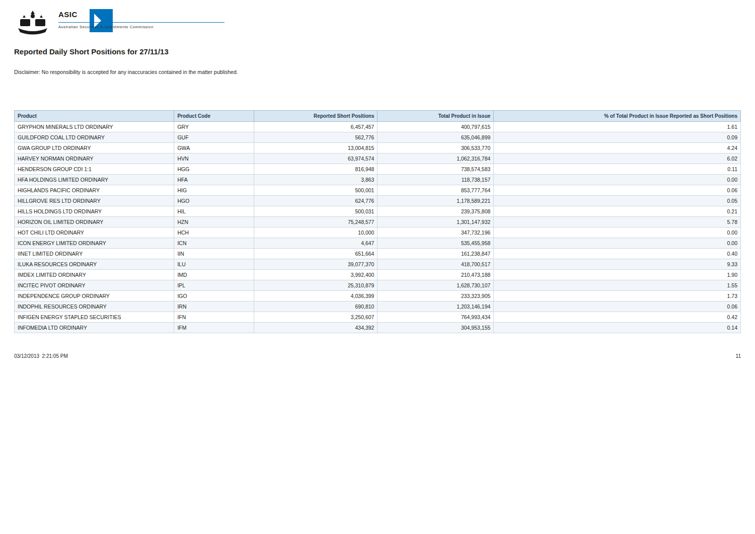ASIC
Australian Securities & Investments Commission
Reported Daily Short Positions for 27/11/13
Disclaimer: No responsibility is accepted for any inaccuracies contained in the matter published.
| Product | Product Code | Reported Short Positions | Total Product in Issue | % of Total Product in Issue Reported as Short Positions |
| --- | --- | --- | --- | --- |
| GRYPHON MINERALS LTD ORDINARY | GRY | 6,457,457 | 400,797,615 | 1.61 |
| GUILDFORD COAL LTD ORDINARY | GUF | 562,776 | 635,046,899 | 0.09 |
| GWA GROUP LTD ORDINARY | GWA | 13,004,815 | 306,533,770 | 4.24 |
| HARVEY NORMAN ORDINARY | HVN | 63,974,574 | 1,062,316,784 | 6.02 |
| HENDERSON GROUP CDI 1:1 | HGG | 816,948 | 738,574,583 | 0.11 |
| HFA HOLDINGS LIMITED ORDINARY | HFA | 3,863 | 118,738,157 | 0.00 |
| HIGHLANDS PACIFIC ORDINARY | HIG | 500,001 | 853,777,764 | 0.06 |
| HILLGROVE RES LTD ORDINARY | HGO | 624,776 | 1,178,589,221 | 0.05 |
| HILLS HOLDINGS LTD ORDINARY | HIL | 500,031 | 239,375,808 | 0.21 |
| HORIZON OIL LIMITED ORDINARY | HZN | 75,248,577 | 1,301,147,932 | 5.78 |
| HOT CHILI LTD ORDINARY | HCH | 10,000 | 347,732,196 | 0.00 |
| ICON ENERGY LIMITED ORDINARY | ICN | 4,647 | 535,455,958 | 0.00 |
| IINET LIMITED ORDINARY | IIN | 651,664 | 161,238,847 | 0.40 |
| ILUKA RESOURCES ORDINARY | ILU | 39,077,370 | 418,700,517 | 9.33 |
| IMDEX LIMITED ORDINARY | IMD | 3,992,400 | 210,473,188 | 1.90 |
| INCITEC PIVOT ORDINARY | IPL | 25,310,879 | 1,628,730,107 | 1.55 |
| INDEPENDENCE GROUP ORDINARY | IGO | 4,036,399 | 233,323,905 | 1.73 |
| INDOPHIL RESOURCES ORDINARY | IRN | 690,810 | 1,203,146,194 | 0.06 |
| INFIGEN ENERGY STAPLED SECURITIES | IFN | 3,250,607 | 764,993,434 | 0.42 |
| INFOMEDIA LTD ORDINARY | IFM | 434,392 | 304,953,155 | 0.14 |
03/12/2013 2:21:05 PM 11